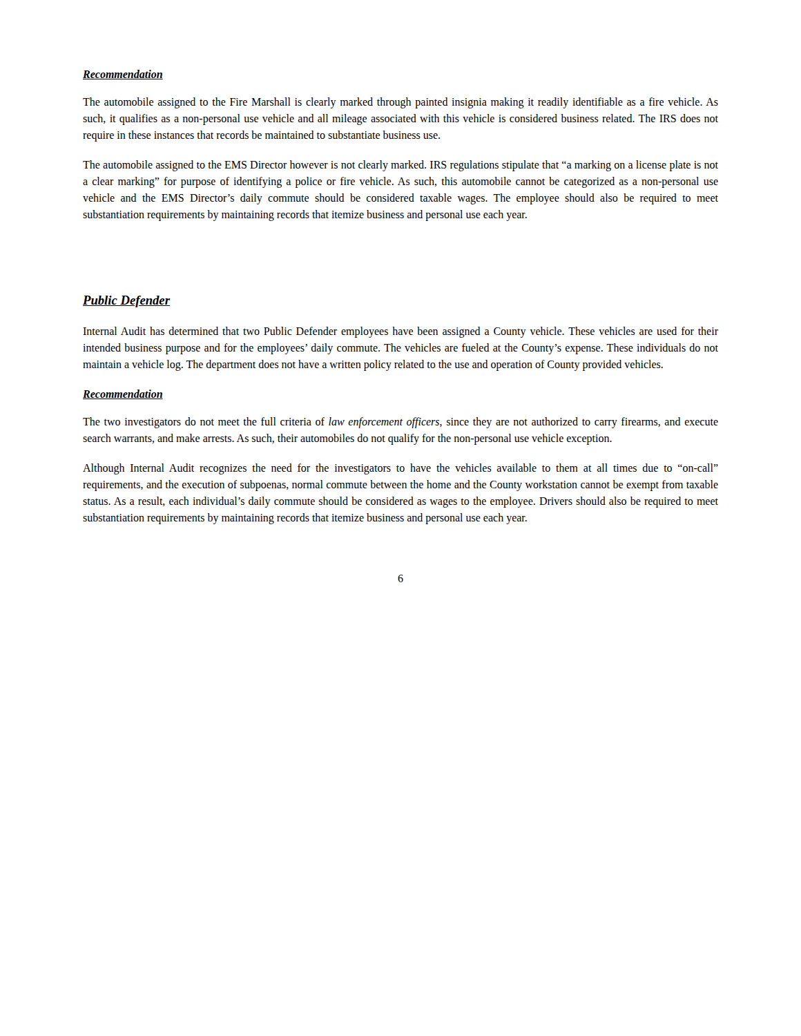Recommendation
The automobile assigned to the Fire Marshall is clearly marked through painted insignia making it readily identifiable as a fire vehicle. As such, it qualifies as a non-personal use vehicle and all mileage associated with this vehicle is considered business related. The IRS does not require in these instances that records be maintained to substantiate business use.
The automobile assigned to the EMS Director however is not clearly marked. IRS regulations stipulate that “a marking on a license plate is not a clear marking” for purpose of identifying a police or fire vehicle. As such, this automobile cannot be categorized as a non-personal use vehicle and the EMS Director’s daily commute should be considered taxable wages. The employee should also be required to meet substantiation requirements by maintaining records that itemize business and personal use each year.
Public Defender
Internal Audit has determined that two Public Defender employees have been assigned a County vehicle. These vehicles are used for their intended business purpose and for the employees’ daily commute. The vehicles are fueled at the County’s expense. These individuals do not maintain a vehicle log. The department does not have a written policy related to the use and operation of County provided vehicles.
Recommendation
The two investigators do not meet the full criteria of law enforcement officers, since they are not authorized to carry firearms, and execute search warrants, and make arrests. As such, their automobiles do not qualify for the non-personal use vehicle exception.
Although Internal Audit recognizes the need for the investigators to have the vehicles available to them at all times due to “on-call” requirements, and the execution of subpoenas, normal commute between the home and the County workstation cannot be exempt from taxable status. As a result, each individual’s daily commute should be considered as wages to the employee. Drivers should also be required to meet substantiation requirements by maintaining records that itemize business and personal use each year.
6